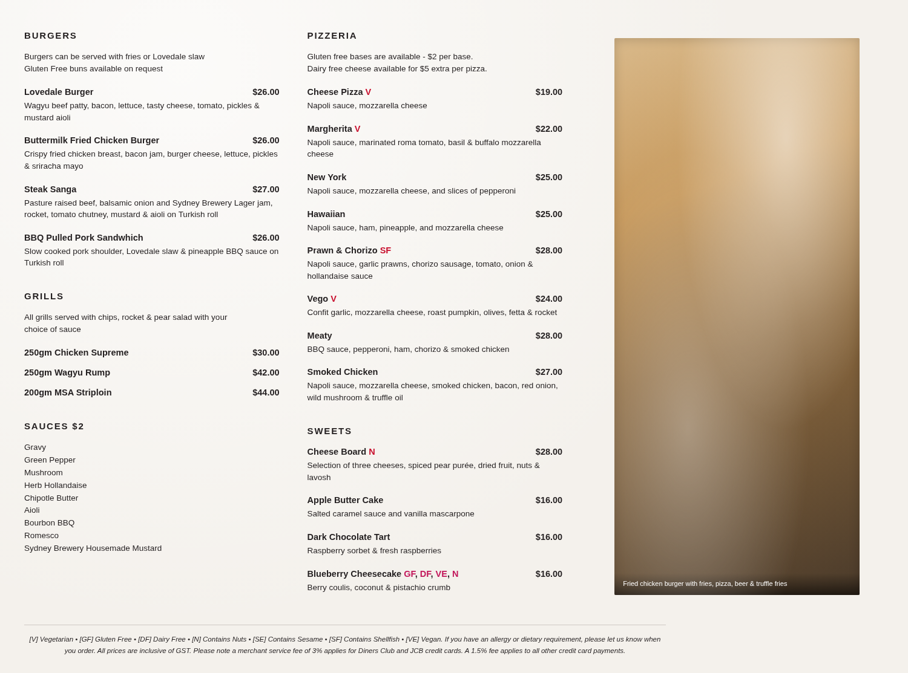Food Menu
Burgers
Burgers can be served with fries or Lovedale slaw Gluten Free buns available on request
Lovedale Burger$26.00
Wagyu beef patty, bacon, lettuce, tasty cheese, tomato, pickles & mustard aioli
Buttermilk Fried Chicken Burger$26.00
Crispy fried chicken breast, bacon jam, burger cheese, lettuce, pickles & sriracha mayo
Steak Sanga$27.00
Pasture raised beef, balsamic onion and Sydney Brewery Lager jam, rocket, tomato chutney, mustard & aioli on Turkish roll
BBQ Pulled Pork Sandwhich$26.00
Slow cooked pork shoulder, Lovedale slaw & pineapple BBQ sauce on Turkish roll
Grills
All grills served with chips, rocket & pear salad with your choice of sauce
250gm Chicken Supreme$30.00
250gm Wagyu Rump$42.00
200gm MSA Striploin$44.00
Sauces $2
Gravy
Green Pepper
Mushroom
Herb Hollandaise
Chipotle Butter
Aioli
Bourbon BBQ
Romesco
Sydney Brewery Housemade Mustard
Pizzeria
Gluten free bases are available - $2 per base. Dairy free cheese available for $5 extra per pizza.
Cheese Pizza V$19.00
Napoli sauce, mozzarella cheese
Margherita V$22.00
Napoli sauce, marinated roma tomato, basil & buffalo mozzarella cheese
New York$25.00
Napoli sauce, mozzarella cheese, and slices of pepperoni
Hawaiian$25.00
Napoli sauce, ham, pineapple, and mozzarella cheese
Prawn & Chorizo SF$28.00
Napoli sauce, garlic prawns, chorizo sausage, tomato, onion & hollandaise sauce
Vego V$24.00
Confit garlic, mozzarella cheese, roast pumpkin, olives, fetta & rocket
Meaty$28.00
BBQ sauce, pepperoni, ham, chorizo & smoked chicken
Smoked Chicken$27.00
Napoli sauce, mozzarella cheese, smoked chicken, bacon, red onion, wild mushroom & truffle oil
Sweets
Cheese Board N$28.00
Selection of three cheeses, spiced pear purée, dried fruit, nuts & lavosh
Apple Butter Cake$16.00
Salted caramel sauce and vanilla mascarpone
Dark Chocolate Tart$16.00
Raspberry sorbet & fresh raspberries
Blueberry Cheesecake GF, DF, VE, N$16.00
Berry coulis, coconut & pistachio crumb
Fried chicken burger with fries, pizza, beer & truffle fries
[V] Vegetarian • [GF] Gluten Free • [DF] Dairy Free • [N] Contains Nuts • [SE] Contains Sesame • [SF] Contains Shellfish • [VE] Vegan. If you have an allergy or dietary requirement, please let us know when you order. All prices are inclusive of GST. Please note a merchant service fee of 3% applies for Diners Club and JCB credit cards. A 1.5% fee applies to all other credit card payments.